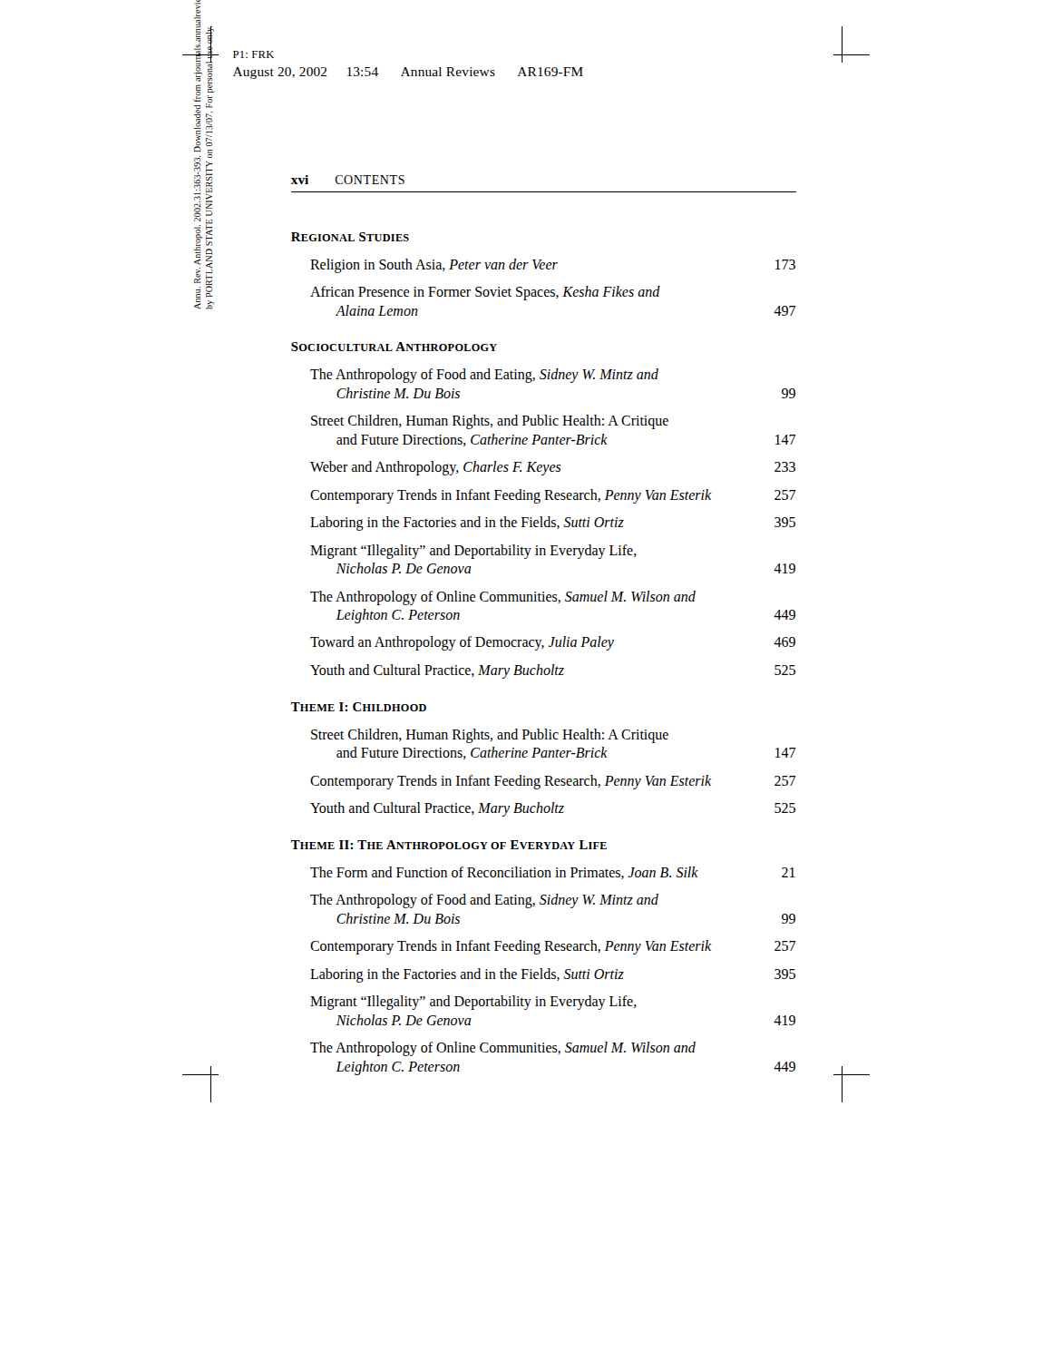P1: FRK
August 20, 2002 13:54 Annual Reviews AR169-FM
Annu. Rev. Anthropol. 2002.31:363-393. Downloaded from arjournals.annualreviews.org
by PORTLAND STATE UNIVERSITY on 07/13/07. For personal use only.
xvi CONTENTS
REGIONAL STUDIES
Religion in South Asia, Peter van der Veer 173
African Presence in Former Soviet Spaces, Kesha Fikes and Alaina Lemon 497
SOCIOCULTURAL ANTHROPOLOGY
The Anthropology of Food and Eating, Sidney W. Mintz and Christine M. Du Bois 99
Street Children, Human Rights, and Public Health: A Critiqueand Future Directions, Catherine Panter-Brick 147
Weber and Anthropology, Charles F. Keyes 233
Contemporary Trends in Infant Feeding Research, Penny Van Esterik 257
Laboring in the Factories and in the Fields, Sutti Ortiz 395
Migrant “Illegality” and Deportability in Everyday Life,Nicholas P. De Genova 419
The Anthropology of Online Communities, Samuel M. Wilson and Leighton C. Peterson 449
Toward an Anthropology of Democracy, Julia Paley 469
Youth and Cultural Practice, Mary Bucholtz 525
THEME I: CHILDHOOD
Street Children, Human Rights, and Public Health: A Critiqueand Future Directions, Catherine Panter-Brick 147
Contemporary Trends in Infant Feeding Research, Penny Van Esterik 257
Youth and Cultural Practice, Mary Bucholtz 525
THEME II: THE ANTHROPOLOGY OF EVERYDAY LIFE
The Form and Function of Reconciliation in Primates, Joan B. Silk 21
The Anthropology of Food and Eating, Sidney W. Mintz and Christine M. Du Bois 99
Contemporary Trends in Infant Feeding Research, Penny Van Esterik 257
Laboring in the Factories and in the Fields, Sutti Ortiz 395
Migrant “Illegality” and Deportability in Everyday Life,Nicholas P. De Genova 419
The Anthropology of Online Communities, Samuel M. Wilson and Leighton C. Peterson 449